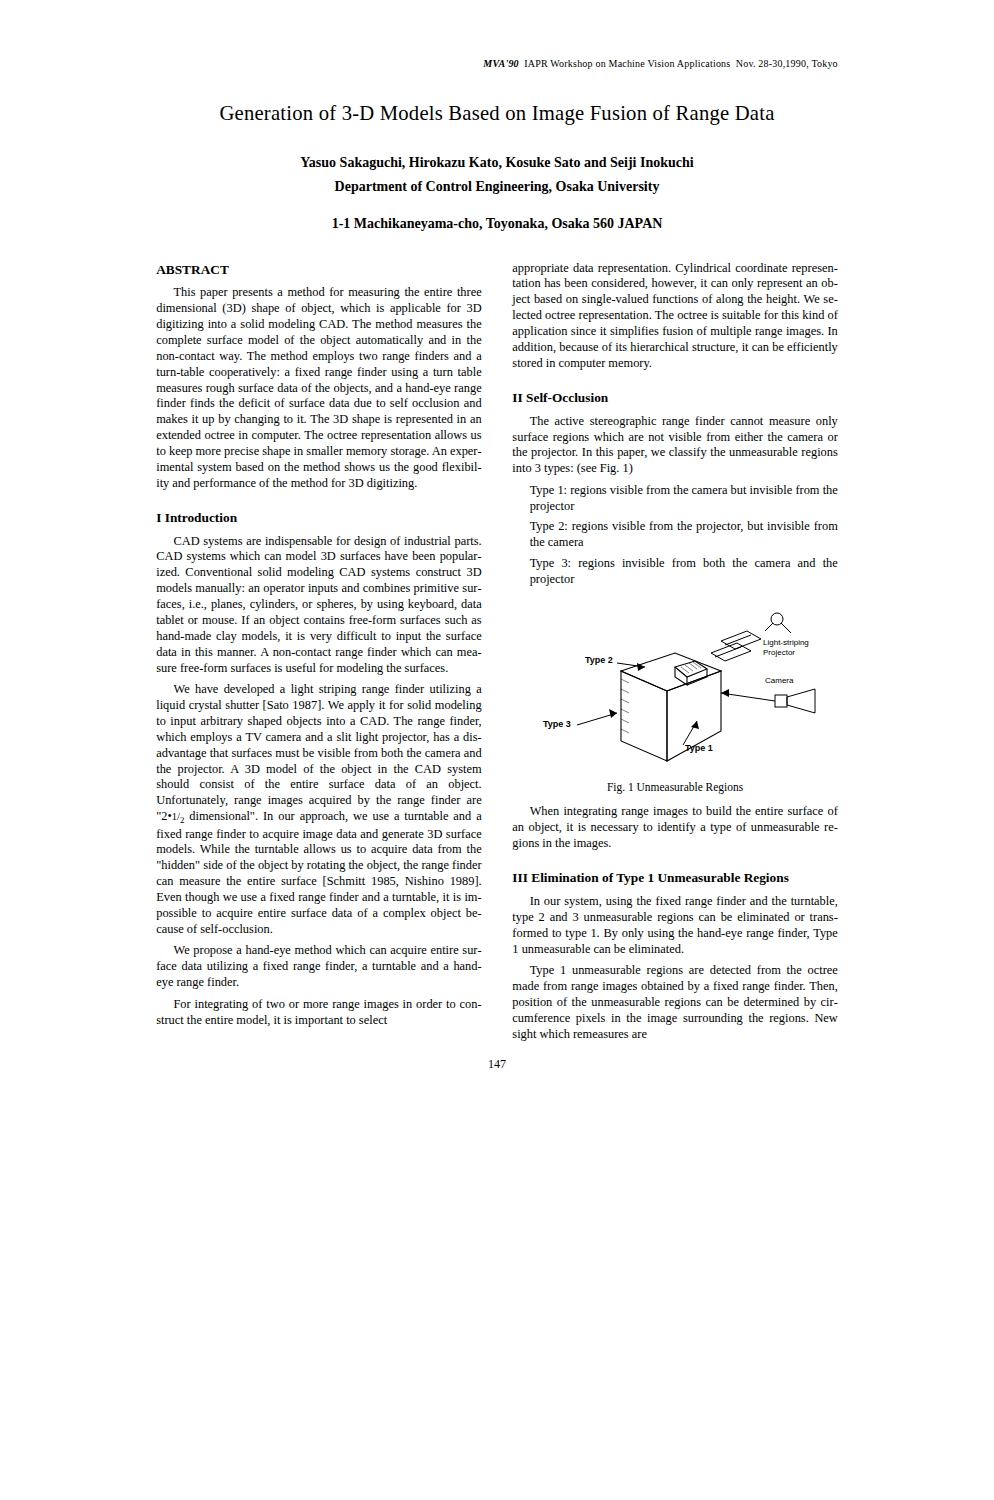MVA'90 IAPR Workshop on Machine Vision Applications Nov. 28-30,1990, Tokyo
Generation of 3-D Models Based on Image Fusion of Range Data
Yasuo Sakaguchi, Hirokazu Kato, Kosuke Sato and Seiji Inokuchi
Department of Control Engineering, Osaka University
1-1 Machikaneyama-cho, Toyonaka, Osaka 560 JAPAN
ABSTRACT
This paper presents a method for measuring the entire three dimensional (3D) shape of object, which is applicable for 3D digitizing into a solid modeling CAD. The method measures the complete surface model of the object automatically and in the non-contact way. The method employs two range finders and a turn-table cooperatively: a fixed range finder using a turn table measures rough surface data of the objects, and a hand-eye range finder finds the deficit of surface data due to self occlusion and makes it up by changing to it. The 3D shape is represented in an extended octree in computer. The octree representation allows us to keep more precise shape in smaller memory storage. An experimental system based on the method shows us the good flexibility and performance of the method for 3D digitizing.
I Introduction
CAD systems are indispensable for design of industrial parts. CAD systems which can model 3D surfaces have been popularized. Conventional solid modeling CAD systems construct 3D models manually: an operator inputs and combines primitive surfaces, i.e., planes, cylinders, or spheres, by using keyboard, data tablet or mouse. If an object contains free-form surfaces such as hand-made clay models, it is very difficult to input the surface data in this manner. A non-contact range finder which can measure free-form surfaces is useful for modeling the surfaces.
We have developed a light striping range finder utilizing a liquid crystal shutter [Sato 1987]. We apply it for solid modeling to input arbitrary shaped objects into a CAD. The range finder, which employs a TV camera and a slit light projector, has a disadvantage that surfaces must be visible from both the camera and the projector. A 3D model of the object in the CAD system should consist of the entire surface data of an object. Unfortunately, range images acquired by the range finder are "2•1/2 dimensional". In our approach, we use a turntable and a fixed range finder to acquire image data and generate 3D surface models. While the turntable allows us to acquire data from the "hidden" side of the object by rotating the object, the range finder can measure the entire surface [Schmitt 1985, Nishino 1989]. Even though we use a fixed range finder and a turntable, it is impossible to acquire entire surface data of a complex object because of self-occlusion.
We propose a hand-eye method which can acquire entire surface data utilizing a fixed range finder, a turntable and a hand-eye range finder.
For integrating of two or more range images in order to construct the entire model, it is important to select
appropriate data representation. Cylindrical coordinate representation has been considered, however, it can only represent an object based on single-valued functions of along the height. We selected octree representation. The octree is suitable for this kind of application since it simplifies fusion of multiple range images. In addition, because of its hierarchical structure, it can be efficiently stored in computer memory.
II Self-Occlusion
The active stereographic range finder cannot measure only surface regions which are not visible from either the camera or the projector. In this paper, we classify the unmeasurable regions into 3 types: (see Fig. 1)
Type 1: regions visible from the camera but invisible from the projector
Type 2: regions visible from the projector, but invisible from the camera
Type 3: regions invisible from both the camera and the projector
Light-striping Projector Camera Type 2 Type 3 Type 1
Fig. 1 Unmeasurable Regions
When integrating range images to build the entire surface of an object, it is necessary to identify a type of unmeasurable regions in the images.
III Elimination of Type 1 Unmeasurable Regions
In our system, using the fixed range finder and the turntable, type 2 and 3 unmeasurable regions can be eliminated or transformed to type 1. By only using the hand-eye range finder, Type 1 unmeasurable can be eliminated.
Type 1 unmeasurable regions are detected from the octree made from range images obtained by a fixed range finder. Then, position of the unmeasurable regions can be determined by circumference pixels in the image surrounding the regions. New sight which remeasures are
147